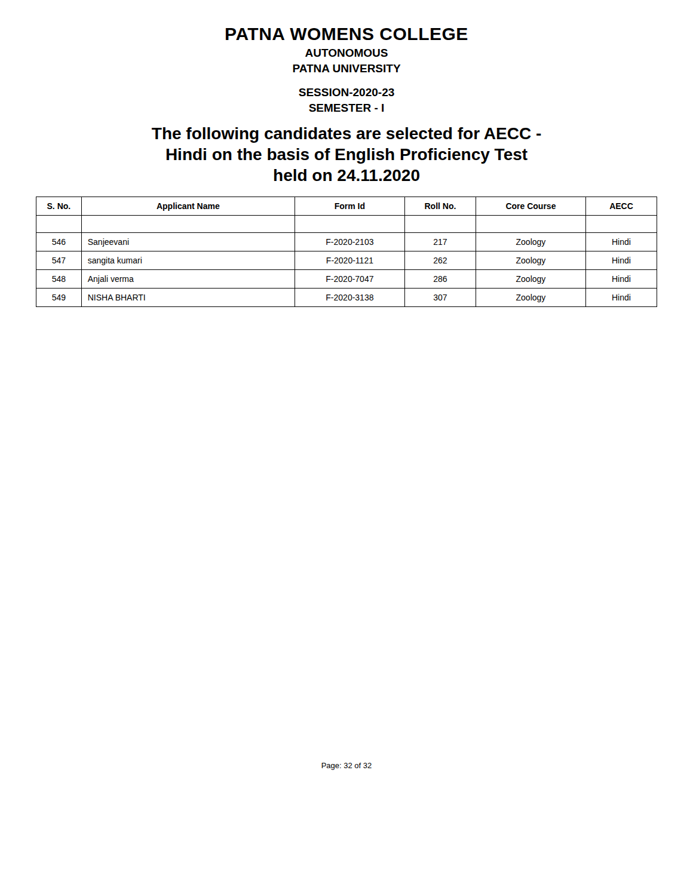PATNA WOMENS COLLEGE
AUTONOMOUS
PATNA UNIVERSITY
SESSION-2020-23
SEMESTER - I
The following candidates are selected for AECC -
Hindi on the basis of English Proficiency Test
held on 24.11.2020
| S. No. | Applicant Name | Form Id | Roll No. | Core Course | AECC |
| --- | --- | --- | --- | --- | --- |
| 546 | Sanjeevani | F-2020-2103 | 217 | Zoology | Hindi |
| 547 | sangita kumari | F-2020-1121 | 262 | Zoology | Hindi |
| 548 | Anjali verma | F-2020-7047 | 286 | Zoology | Hindi |
| 549 | NISHA BHARTI | F-2020-3138 | 307 | Zoology | Hindi |
Page: 32 of 32